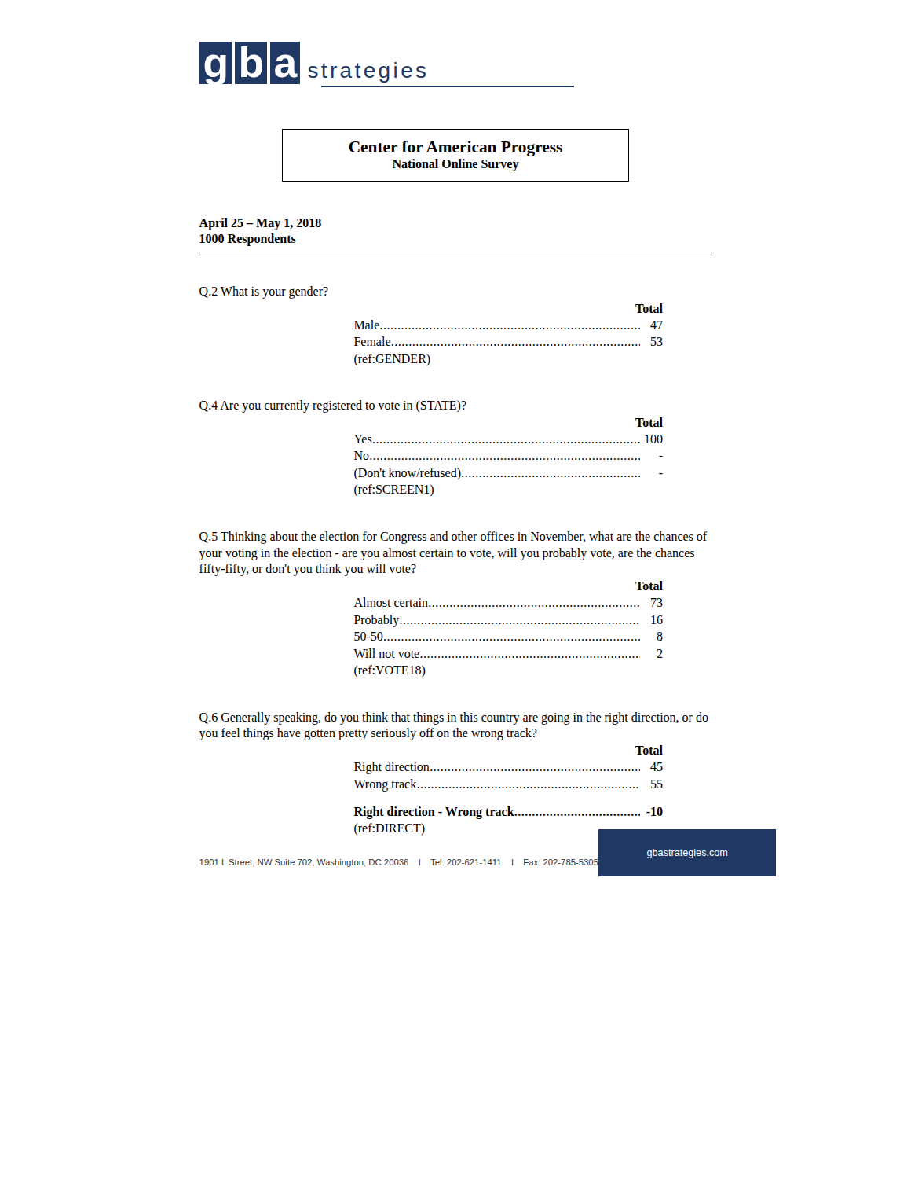gba
strategies
Center for American Progress
National Online Survey
April 25 – May 1, 2018
1000 Respondents
Q.2 What is your gender?
Total
Male.................................................................................................. 47
Female.............................................................................................. 53
(ref:GENDER)
Q.4 Are you currently registered to vote in (STATE)?
Total
Yes................................................................................................... 100
No.....................................................................................................-
(Don't know/refused).....................................................................-
(ref:SCREEN1)
Q.5 Thinking about the election for Congress and other offices in November, what are the chances of your voting in the election - are you almost certain to vote, will you probably vote, are the chances fifty-fifty, or don't you think you will vote?
Total
Almost certain................................................................................ 73
Probably......................................................................................... 16
50-50................................................................................................ 8
Will not vote................................................................................... 2
(ref:VOTE18)
Q.6 Generally speaking, do you think that things in this country are going in the right direction, or do you feel things have gotten pretty seriously off on the wrong track?
Total
Right direction............................................................................... 45
Wrong track................................................................................... 55
Right direction - Wrong track...................................................-10
(ref:DIRECT)
1901 L Street, NW Suite 702, Washington, DC 20036 l Tel: 202-621-1411 l Fax: 202-785-5305
gbastrategies.com